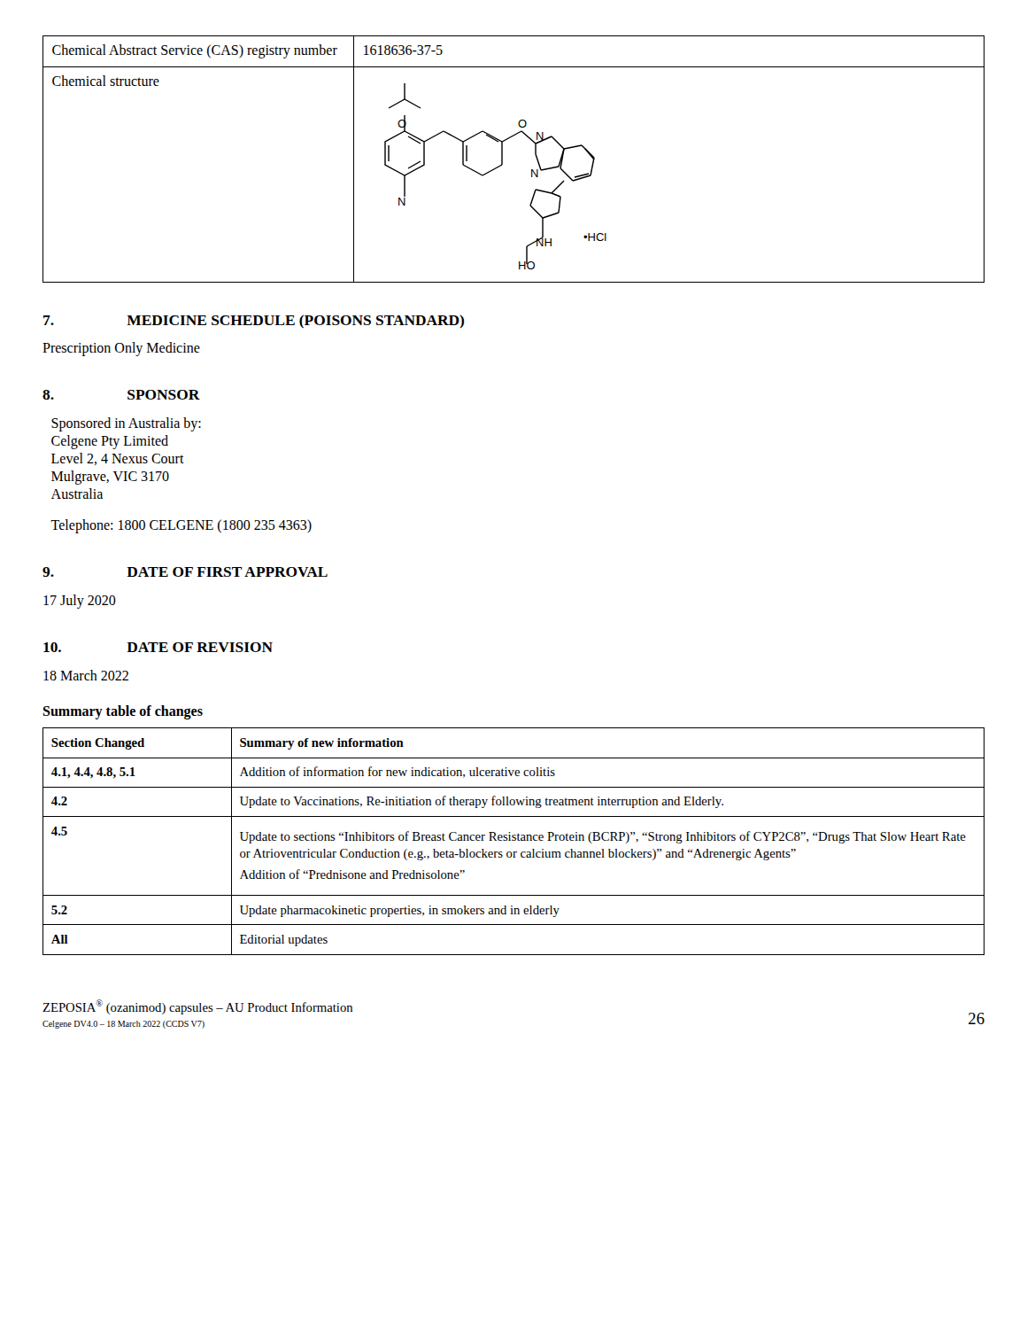| Chemical Abstract Service (CAS) registry number | 1618636-37-5 |
| Chemical structure | |
7. MEDICINE SCHEDULE (POISONS STANDARD)
Prescription Only Medicine
8. SPONSOR
Sponsored in Australia by:
Celgene Pty Limited
Level 2, 4 Nexus Court
Mulgrave, VIC 3170
Australia
Telephone: 1800 CELGENE (1800 235 4363)
9. DATE OF FIRST APPROVAL
17 July 2020
10. DATE OF REVISION
18 March 2022
Summary table of changes
| Section Changed | Summary of new information |
| --- | --- |
| 4.1, 4.4, 4.8, 5.1 | Addition of information for new indication, ulcerative colitis |
| 4.2 | Update to Vaccinations, Re-initiation of therapy following treatment interruption and Elderly. |
| 4.5 | Update to sections “Inhibitors of Breast Cancer Resistance Protein (BCRP)”, “Strong Inhibitors of CYP2C8”, “Drugs That Slow Heart Rate or Atrioventricular Conduction (e.g., beta-blockers or calcium channel blockers)” and “Adrenergic Agents” Addition of “Prednisone and Prednisolone” |
| 5.2 | Update pharmacokinetic properties, in smokers and in elderly |
| All | Editorial updates |
ZEPOSIA® (ozanimod) capsules – AU Product Information
Celgene DV4.0 – 18 March 2022 (CCDS V7)
26